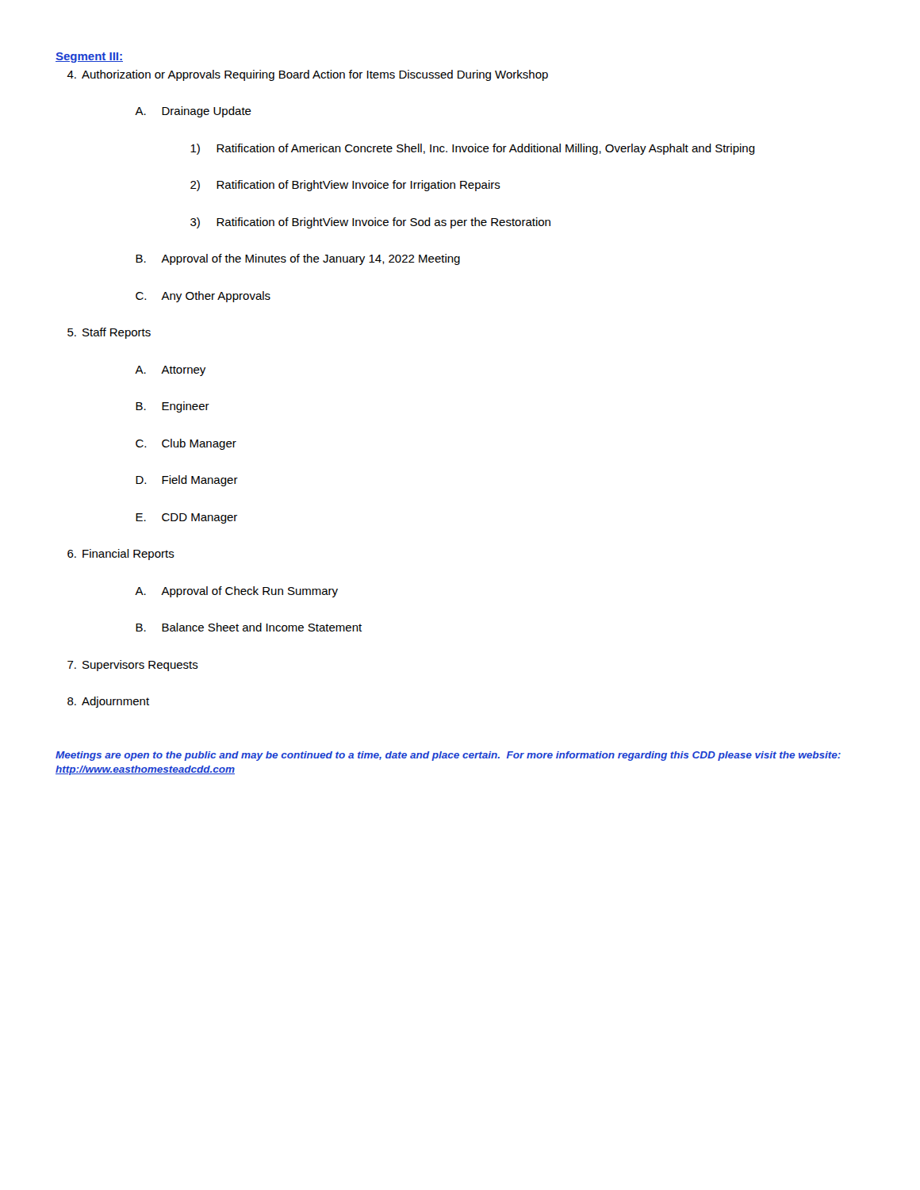Segment III:
4. Authorization or Approvals Requiring Board Action for Items Discussed During Workshop
A. Drainage Update
1) Ratification of American Concrete Shell, Inc. Invoice for Additional Milling, Overlay Asphalt and Striping
2) Ratification of BrightView Invoice for Irrigation Repairs
3) Ratification of BrightView Invoice for Sod as per the Restoration
B. Approval of the Minutes of the January 14, 2022 Meeting
C. Any Other Approvals
5. Staff Reports
A. Attorney
B. Engineer
C. Club Manager
D. Field Manager
E. CDD Manager
6. Financial Reports
A. Approval of Check Run Summary
B. Balance Sheet and Income Statement
7. Supervisors Requests
8. Adjournment
Meetings are open to the public and may be continued to a time, date and place certain. For more information regarding this CDD please visit the website: http://www.easthomesteadcdd.com